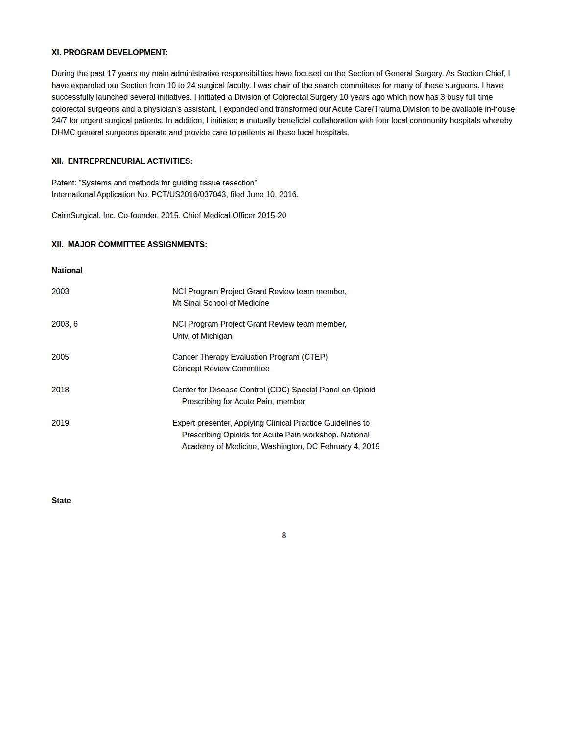XI. PROGRAM DEVELOPMENT:
During the past 17 years my main administrative responsibilities have focused on the Section of General Surgery. As Section Chief, I have expanded our Section from 10 to 24 surgical faculty. I was chair of the search committees for many of these surgeons. I have successfully launched several initiatives. I initiated a Division of Colorectal Surgery 10 years ago which now has 3 busy full time colorectal surgeons and a physician's assistant. I expanded and transformed our Acute Care/Trauma Division to be available in-house 24/7 for urgent surgical patients. In addition, I initiated a mutually beneficial collaboration with four local community hospitals whereby DHMC general surgeons operate and provide care to patients at these local hospitals.
XII. ENTREPRENEURIAL ACTIVITIES:
Patent: "Systems and methods for guiding tissue resection"
International Application No. PCT/US2016/037043, filed June 10, 2016.
CairnSurgical, Inc. Co-founder, 2015. Chief Medical Officer 2015-20
XII. MAJOR COMMITTEE ASSIGNMENTS:
National
| 2003 | NCI Program Project Grant Review team member, Mt Sinai School of Medicine |
| 2003, 6 | NCI Program Project Grant Review team member, Univ. of Michigan |
| 2005 | Cancer Therapy Evaluation Program (CTEP) Concept Review Committee |
| 2018 | Center for Disease Control (CDC) Special Panel on Opioid Prescribing for Acute Pain, member |
| 2019 | Expert presenter, Applying Clinical Practice Guidelines to Prescribing Opioids for Acute Pain workshop. National Academy of Medicine, Washington, DC February 4, 2019 |
State
8